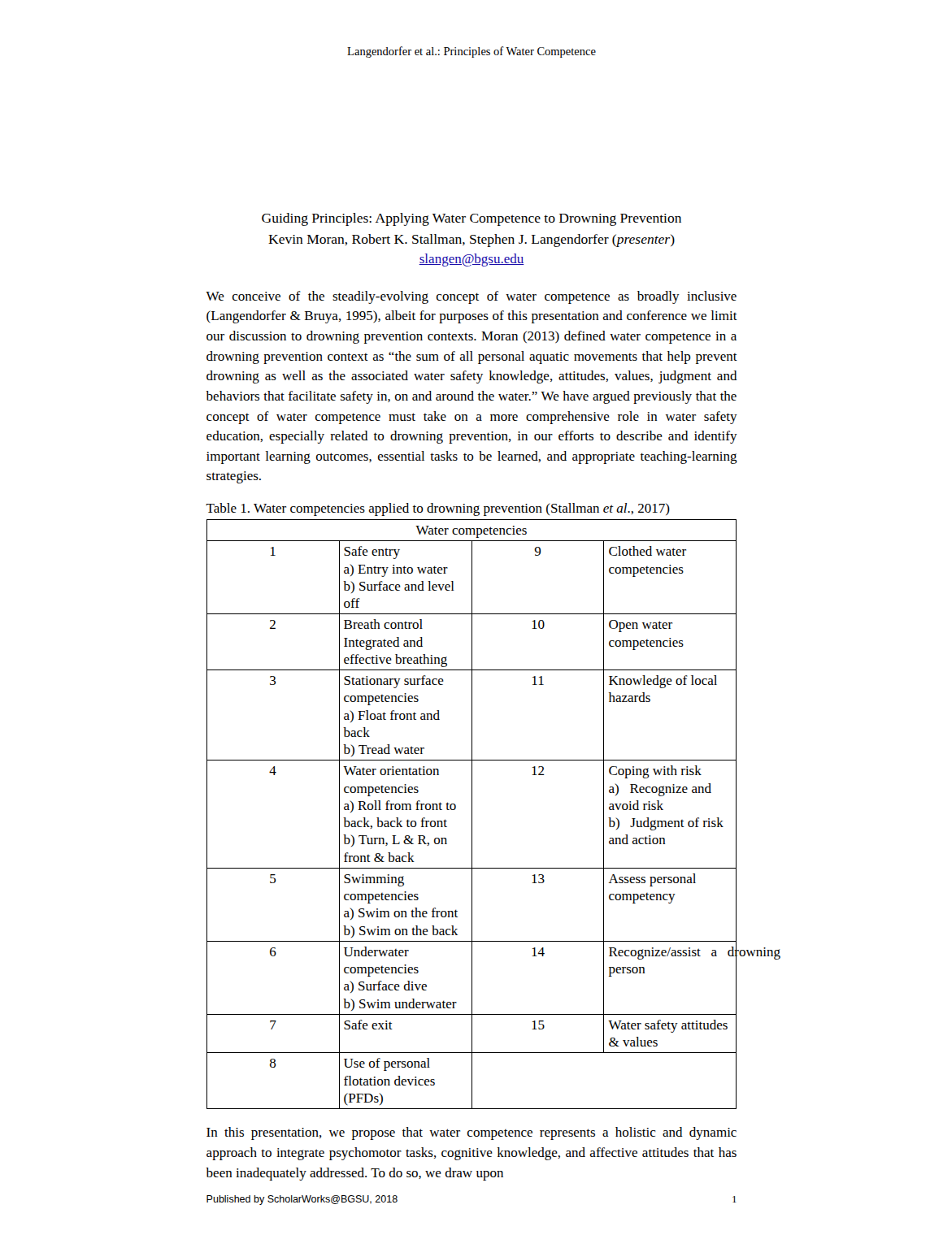Langendorfer et al.: Principles of Water Competence
Guiding Principles: Applying Water Competence to Drowning Prevention
Kevin Moran, Robert K. Stallman, Stephen J. Langendorfer (presenter)
slangen@bgsu.edu
We conceive of the steadily-evolving concept of water competence as broadly inclusive (Langendorfer & Bruya, 1995), albeit for purposes of this presentation and conference we limit our discussion to drowning prevention contexts. Moran (2013) defined water competence in a drowning prevention context as “the sum of all personal aquatic movements that help prevent drowning as well as the associated water safety knowledge, attitudes, values, judgment and behaviors that facilitate safety in, on and around the water.” We have argued previously that the concept of water competence must take on a more comprehensive role in water safety education, especially related to drowning prevention, in our efforts to describe and identify important learning outcomes, essential tasks to be learned, and appropriate teaching-learning strategies.
Table 1. Water competencies applied to drowning prevention (Stallman et al., 2017)
| Water competencies |
| --- |
| 1 | Safe entry a) Entry into water b) Surface and level off | 9 | Clothed water competencies |
| 2 | Breath control Integrated and effective breathing | 10 | Open water competencies |
| 3 | Stationary surface competencies a) Float front and back b) Tread water | 11 | Knowledge of local hazards |
| 4 | Water orientation competencies a) Roll from front to back, back to front b) Turn, L & R, on front & back | 12 | Coping with risk a) Recognize and avoid risk b) Judgment of risk and action |
| 5 | Swimming competencies a) Swim on the front b) Swim on the back | 13 | Assess personal competency |
| 6 | Underwater competencies a) Surface dive b) Swim underwater | 14 | Recognize/assist a drowning person |
| 7 | Safe exit | 15 | Water safety attitudes & values |
| 8 | Use of personal flotation devices (PFDs) | | |
In this presentation, we propose that water competence represents a holistic and dynamic approach to integrate psychomotor tasks, cognitive knowledge, and affective attitudes that has been inadequately addressed. To do so, we draw upon
Published by ScholarWorks@BGSU, 2018
1